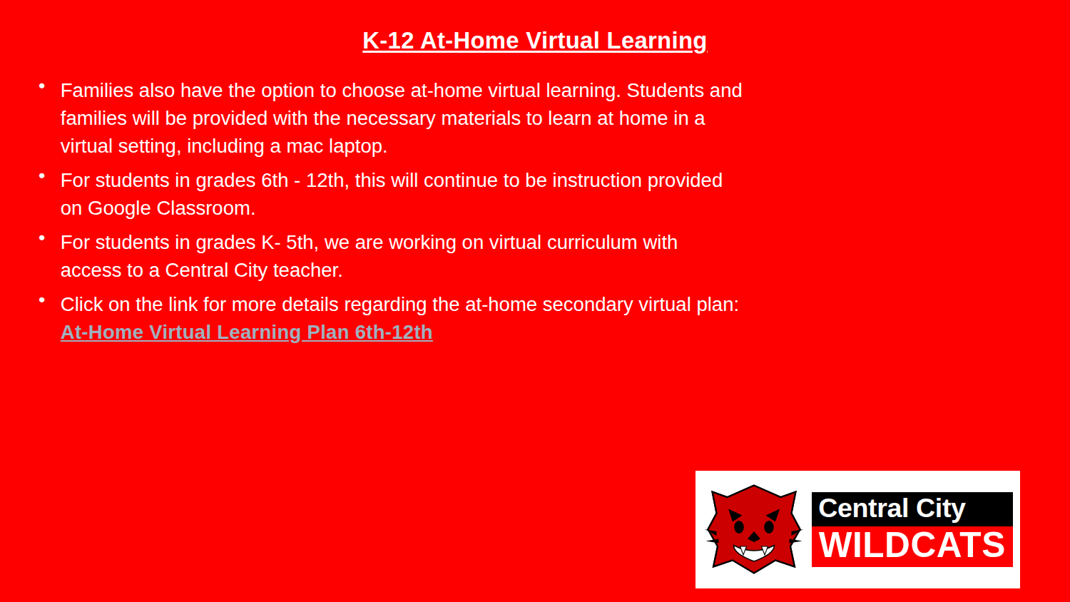K-12 At-Home Virtual Learning
Families also have the option to choose at-home virtual learning. Students and families will be provided with the necessary materials to learn at home in a virtual setting, including a mac laptop.
For students in grades 6th - 12th, this will continue to be instruction provided on Google Classroom.
For students in grades K- 5th, we are working on virtual curriculum with access to a Central City teacher.
Click on the link for more details regarding the at-home secondary virtual plan: At-Home Virtual Learning Plan 6th-12th
Central City WILDCATS